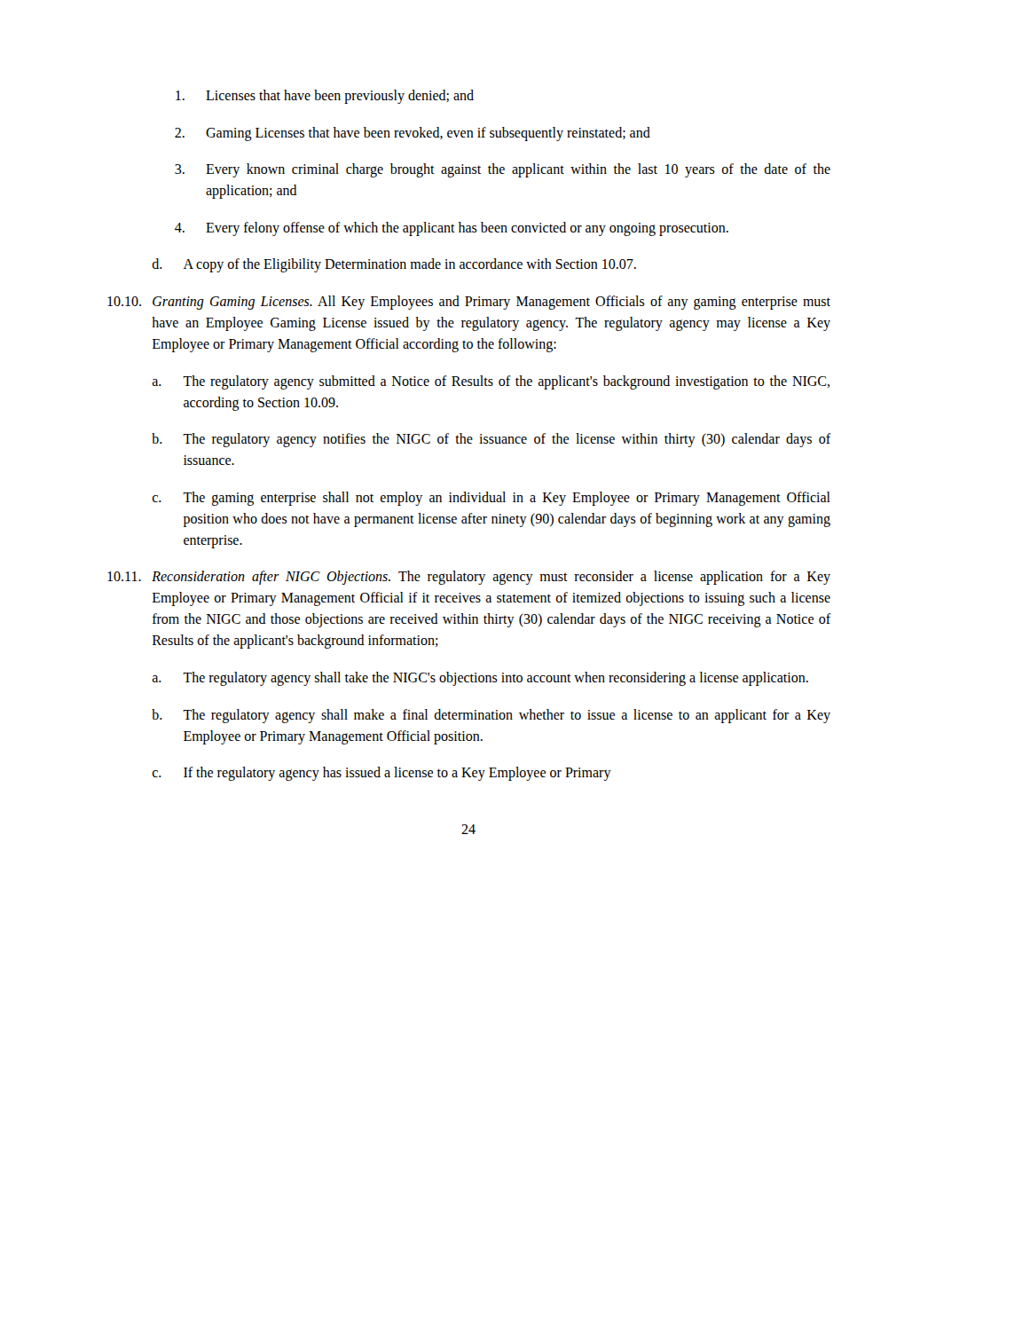1. Licenses that have been previously denied; and
2. Gaming Licenses that have been revoked, even if subsequently reinstated; and
3. Every known criminal charge brought against the applicant within the last 10 years of the date of the application; and
4. Every felony offense of which the applicant has been convicted or any ongoing prosecution.
d. A copy of the Eligibility Determination made in accordance with Section 10.07.
10.10. Granting Gaming Licenses. All Key Employees and Primary Management Officials of any gaming enterprise must have an Employee Gaming License issued by the regulatory agency. The regulatory agency may license a Key Employee or Primary Management Official according to the following:
a. The regulatory agency submitted a Notice of Results of the applicant's background investigation to the NIGC, according to Section 10.09.
b. The regulatory agency notifies the NIGC of the issuance of the license within thirty (30) calendar days of issuance.
c. The gaming enterprise shall not employ an individual in a Key Employee or Primary Management Official position who does not have a permanent license after ninety (90) calendar days of beginning work at any gaming enterprise.
10.11. Reconsideration after NIGC Objections. The regulatory agency must reconsider a license application for a Key Employee or Primary Management Official if it receives a statement of itemized objections to issuing such a license from the NIGC and those objections are received within thirty (30) calendar days of the NIGC receiving a Notice of Results of the applicant's background information;
a. The regulatory agency shall take the NIGC's objections into account when reconsidering a license application.
b. The regulatory agency shall make a final determination whether to issue a license to an applicant for a Key Employee or Primary Management Official position.
c. If the regulatory agency has issued a license to a Key Employee or Primary
24